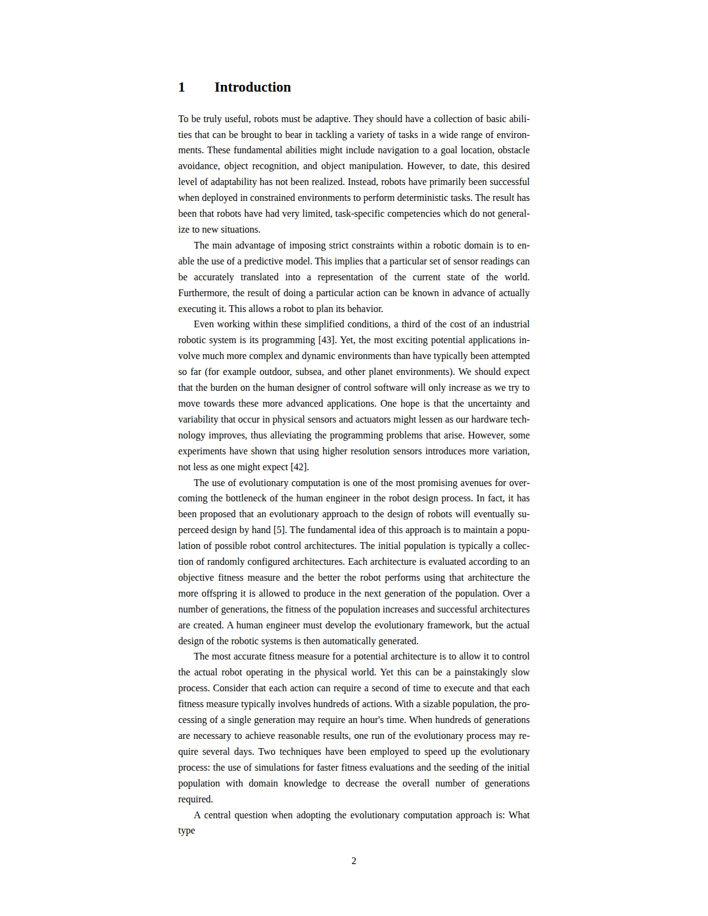1 Introduction
To be truly useful, robots must be adaptive. They should have a collection of basic abilities that can be brought to bear in tackling a variety of tasks in a wide range of environments. These fundamental abilities might include navigation to a goal location, obstacle avoidance, object recognition, and object manipulation. However, to date, this desired level of adaptability has not been realized. Instead, robots have primarily been successful when deployed in constrained environments to perform deterministic tasks. The result has been that robots have had very limited, task-specific competencies which do not generalize to new situations.
The main advantage of imposing strict constraints within a robotic domain is to enable the use of a predictive model. This implies that a particular set of sensor readings can be accurately translated into a representation of the current state of the world. Furthermore, the result of doing a particular action can be known in advance of actually executing it. This allows a robot to plan its behavior.
Even working within these simplified conditions, a third of the cost of an industrial robotic system is its programming [43]. Yet, the most exciting potential applications involve much more complex and dynamic environments than have typically been attempted so far (for example outdoor, subsea, and other planet environments). We should expect that the burden on the human designer of control software will only increase as we try to move towards these more advanced applications. One hope is that the uncertainty and variability that occur in physical sensors and actuators might lessen as our hardware technology improves, thus alleviating the programming problems that arise. However, some experiments have shown that using higher resolution sensors introduces more variation, not less as one might expect [42].
The use of evolutionary computation is one of the most promising avenues for overcoming the bottleneck of the human engineer in the robot design process. In fact, it has been proposed that an evolutionary approach to the design of robots will eventually superceed design by hand [5]. The fundamental idea of this approach is to maintain a population of possible robot control architectures. The initial population is typically a collection of randomly configured architectures. Each architecture is evaluated according to an objective fitness measure and the better the robot performs using that architecture the more offspring it is allowed to produce in the next generation of the population. Over a number of generations, the fitness of the population increases and successful architectures are created. A human engineer must develop the evolutionary framework, but the actual design of the robotic systems is then automatically generated.
The most accurate fitness measure for a potential architecture is to allow it to control the actual robot operating in the physical world. Yet this can be a painstakingly slow process. Consider that each action can require a second of time to execute and that each fitness measure typically involves hundreds of actions. With a sizable population, the processing of a single generation may require an hour's time. When hundreds of generations are necessary to achieve reasonable results, one run of the evolutionary process may require several days. Two techniques have been employed to speed up the evolutionary process: the use of simulations for faster fitness evaluations and the seeding of the initial population with domain knowledge to decrease the overall number of generations required.
A central question when adopting the evolutionary computation approach is: What type
2